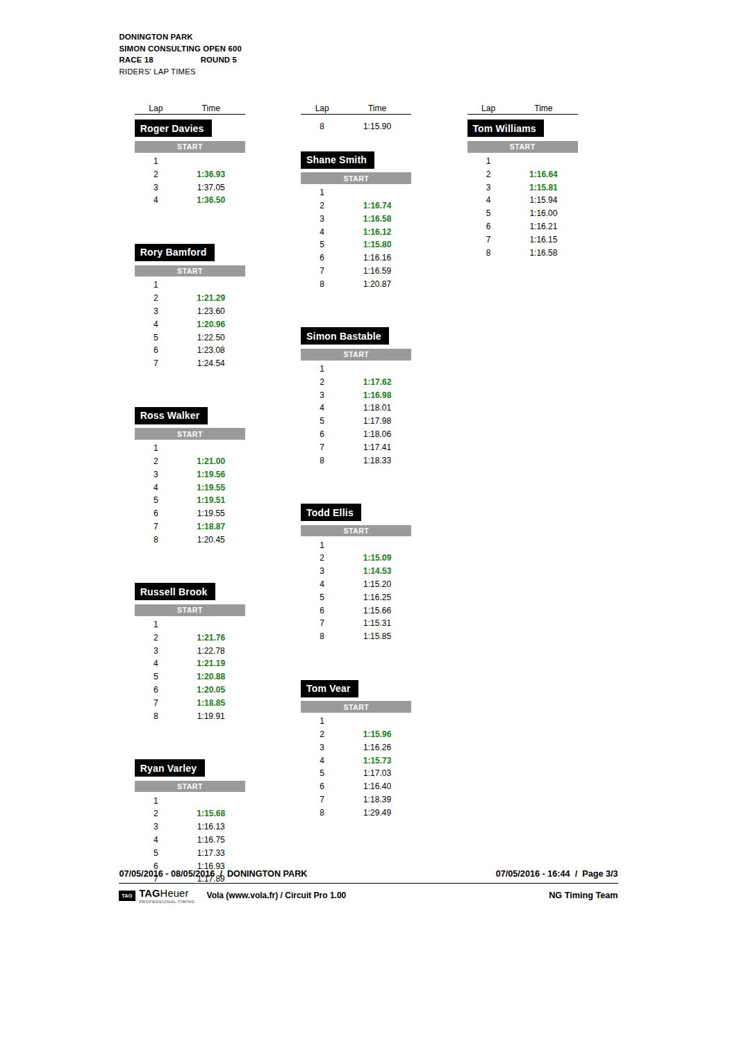DONINGTON PARK
SIMON CONSULTING OPEN 600
RACE 18ROUND 5
RIDERS' LAP TIMES
Lap
Time
Roger Davies
START
| 1 | |
| 2 | 1:36.93 |
| 3 | 1:37.05 |
| 4 | 1:36.50 |
Rory Bamford
START
| 1 | |
| 2 | 1:21.29 |
| 3 | 1:23.60 |
| 4 | 1:20.96 |
| 5 | 1:22.50 |
| 6 | 1:23.08 |
| 7 | 1:24.54 |
Ross Walker
START
| 1 | |
| 2 | 1:21.00 |
| 3 | 1:19.56 |
| 4 | 1:19.55 |
| 5 | 1:19.51 |
| 6 | 1:19.55 |
| 7 | 1:18.87 |
| 8 | 1:20.45 |
Russell Brook
START
| 1 | |
| 2 | 1:21.76 |
| 3 | 1:22.78 |
| 4 | 1:21.19 |
| 5 | 1:20.88 |
| 6 | 1:20.05 |
| 7 | 1:18.85 |
| 8 | 1:19.91 |
Ryan Varley
START
| 1 | |
| 2 | 1:15.68 |
| 3 | 1:16.13 |
| 4 | 1:16.75 |
| 5 | 1:17.33 |
| 6 | 1:16.93 |
| 7 | 1:17.89 |
Lap
Time
| 8 | 1:15.90 |
Shane Smith
START
| 1 | |
| 2 | 1:16.74 |
| 3 | 1:16.58 |
| 4 | 1:16.12 |
| 5 | 1:15.80 |
| 6 | 1:16.16 |
| 7 | 1:16.59 |
| 8 | 1:20.87 |
Simon Bastable
START
| 1 | |
| 2 | 1:17.62 |
| 3 | 1:16.98 |
| 4 | 1:18.01 |
| 5 | 1:17.98 |
| 6 | 1:18.06 |
| 7 | 1:17.41 |
| 8 | 1:18.33 |
Todd Ellis
START
| 1 | |
| 2 | 1:15.09 |
| 3 | 1:14.53 |
| 4 | 1:15.20 |
| 5 | 1:16.25 |
| 6 | 1:15.66 |
| 7 | 1:15.31 |
| 8 | 1:15.85 |
Tom Vear
START
| 1 | |
| 2 | 1:15.96 |
| 3 | 1:16.26 |
| 4 | 1:15.73 |
| 5 | 1:17.03 |
| 6 | 1:16.40 |
| 7 | 1:18.39 |
| 8 | 1:29.49 |
Lap
Time
Tom Williams
START
| 1 | |
| 2 | 1:16.64 |
| 3 | 1:15.81 |
| 4 | 1:15.94 |
| 5 | 1:16.00 |
| 6 | 1:16.21 |
| 7 | 1:16.15 |
| 8 | 1:16.58 |
07/05/2016 - 08/05/2016 / DONINGTON PARK
07/05/2016 - 16:44 / Page 3/3
TAG
TAGHeuer
PROFESSIONAL TIMING
Vola (www.vola.fr) / Circuit Pro 1.00
NG Timing Team